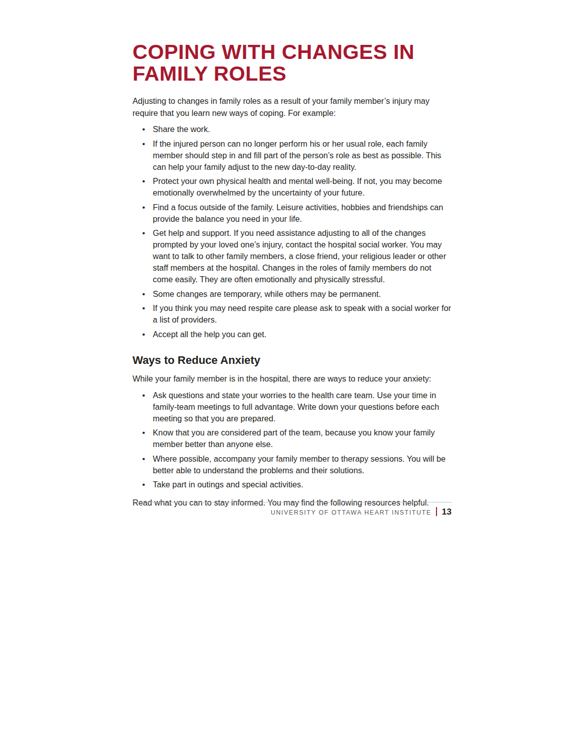COPING WITH CHANGES IN FAMILY ROLES
Adjusting to changes in family roles as a result of your family member’s injury may require that you learn new ways of coping. For example:
Share the work.
If the injured person can no longer perform his or her usual role, each family member should step in and fill part of the person’s role as best as possible. This can help your family adjust to the new day-to-day reality.
Protect your own physical health and mental well-being. If not, you may become emotionally overwhelmed by the uncertainty of your future.
Find a focus outside of the family. Leisure activities, hobbies and friendships can provide the balance you need in your life.
Get help and support. If you need assistance adjusting to all of the changes prompted by your loved one’s injury, contact the hospital social worker. You may want to talk to other family members, a close friend, your religious leader or other staff members at the hospital. Changes in the roles of family members do not come easily. They are often emotionally and physically stressful.
Some changes are temporary, while others may be permanent.
If you think you may need respite care please ask to speak with a social worker for a list of providers.
Accept all the help you can get.
Ways to Reduce Anxiety
While your family member is in the hospital, there are ways to reduce your anxiety:
Ask questions and state your worries to the health care team. Use your time in family-team meetings to full advantage. Write down your questions before each meeting so that you are prepared.
Know that you are considered part of the team, because you know your family member better than anyone else.
Where possible, accompany your family member to therapy sessions. You will be better able to understand the problems and their solutions.
Take part in outings and special activities.
Read what you can to stay informed. You may find the following resources helpful.
University of Ottawa Heart Institute 13